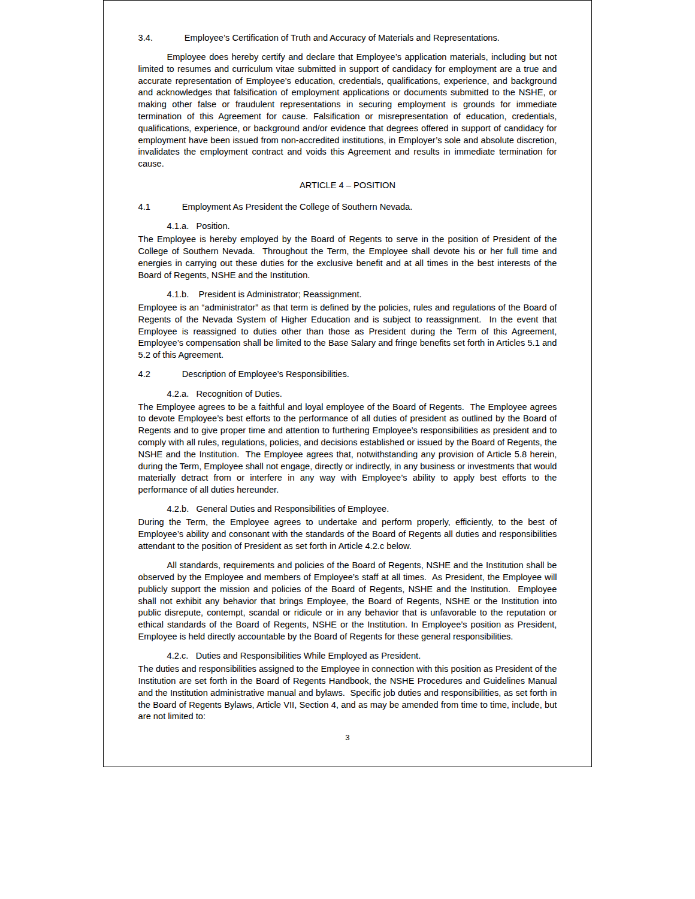3.4. Employee’s Certification of Truth and Accuracy of Materials and Representations.
Employee does hereby certify and declare that Employee’s application materials, including but not limited to resumes and curriculum vitae submitted in support of candidacy for employment are a true and accurate representation of Employee’s education, credentials, qualifications, experience, and background and acknowledges that falsification of employment applications or documents submitted to the NSHE, or making other false or fraudulent representations in securing employment is grounds for immediate termination of this Agreement for cause. Falsification or misrepresentation of education, credentials, qualifications, experience, or background and/or evidence that degrees offered in support of candidacy for employment have been issued from non-accredited institutions, in Employer’s sole and absolute discretion, invalidates the employment contract and voids this Agreement and results in immediate termination for cause.
ARTICLE 4 – POSITION
4.1 Employment As President the College of Southern Nevada.
4.1.a. Position.
The Employee is hereby employed by the Board of Regents to serve in the position of President of the College of Southern Nevada. Throughout the Term, the Employee shall devote his or her full time and energies in carrying out these duties for the exclusive benefit and at all times in the best interests of the Board of Regents, NSHE and the Institution.
4.1.b. President is Administrator; Reassignment.
Employee is an “administrator” as that term is defined by the policies, rules and regulations of the Board of Regents of the Nevada System of Higher Education and is subject to reassignment. In the event that Employee is reassigned to duties other than those as President during the Term of this Agreement, Employee’s compensation shall be limited to the Base Salary and fringe benefits set forth in Articles 5.1 and 5.2 of this Agreement.
4.2 Description of Employee’s Responsibilities.
4.2.a. Recognition of Duties.
The Employee agrees to be a faithful and loyal employee of the Board of Regents. The Employee agrees to devote Employee’s best efforts to the performance of all duties of president as outlined by the Board of Regents and to give proper time and attention to furthering Employee’s responsibilities as president and to comply with all rules, regulations, policies, and decisions established or issued by the Board of Regents, the NSHE and the Institution. The Employee agrees that, notwithstanding any provision of Article 5.8 herein, during the Term, Employee shall not engage, directly or indirectly, in any business or investments that would materially detract from or interfere in any way with Employee’s ability to apply best efforts to the performance of all duties hereunder.
4.2.b. General Duties and Responsibilities of Employee.
During the Term, the Employee agrees to undertake and perform properly, efficiently, to the best of Employee’s ability and consonant with the standards of the Board of Regents all duties and responsibilities attendant to the position of President as set forth in Article 4.2.c below.
All standards, requirements and policies of the Board of Regents, NSHE and the Institution shall be observed by the Employee and members of Employee’s staff at all times. As President, the Employee will publicly support the mission and policies of the Board of Regents, NSHE and the Institution. Employee shall not exhibit any behavior that brings Employee, the Board of Regents, NSHE or the Institution into public disrepute, contempt, scandal or ridicule or in any behavior that is unfavorable to the reputation or ethical standards of the Board of Regents, NSHE or the Institution. In Employee’s position as President, Employee is held directly accountable by the Board of Regents for these general responsibilities.
4.2.c. Duties and Responsibilities While Employed as President.
The duties and responsibilities assigned to the Employee in connection with this position as President of the Institution are set forth in the Board of Regents Handbook, the NSHE Procedures and Guidelines Manual and the Institution administrative manual and bylaws. Specific job duties and responsibilities, as set forth in the Board of Regents Bylaws, Article VII, Section 4, and as may be amended from time to time, include, but are not limited to:
3